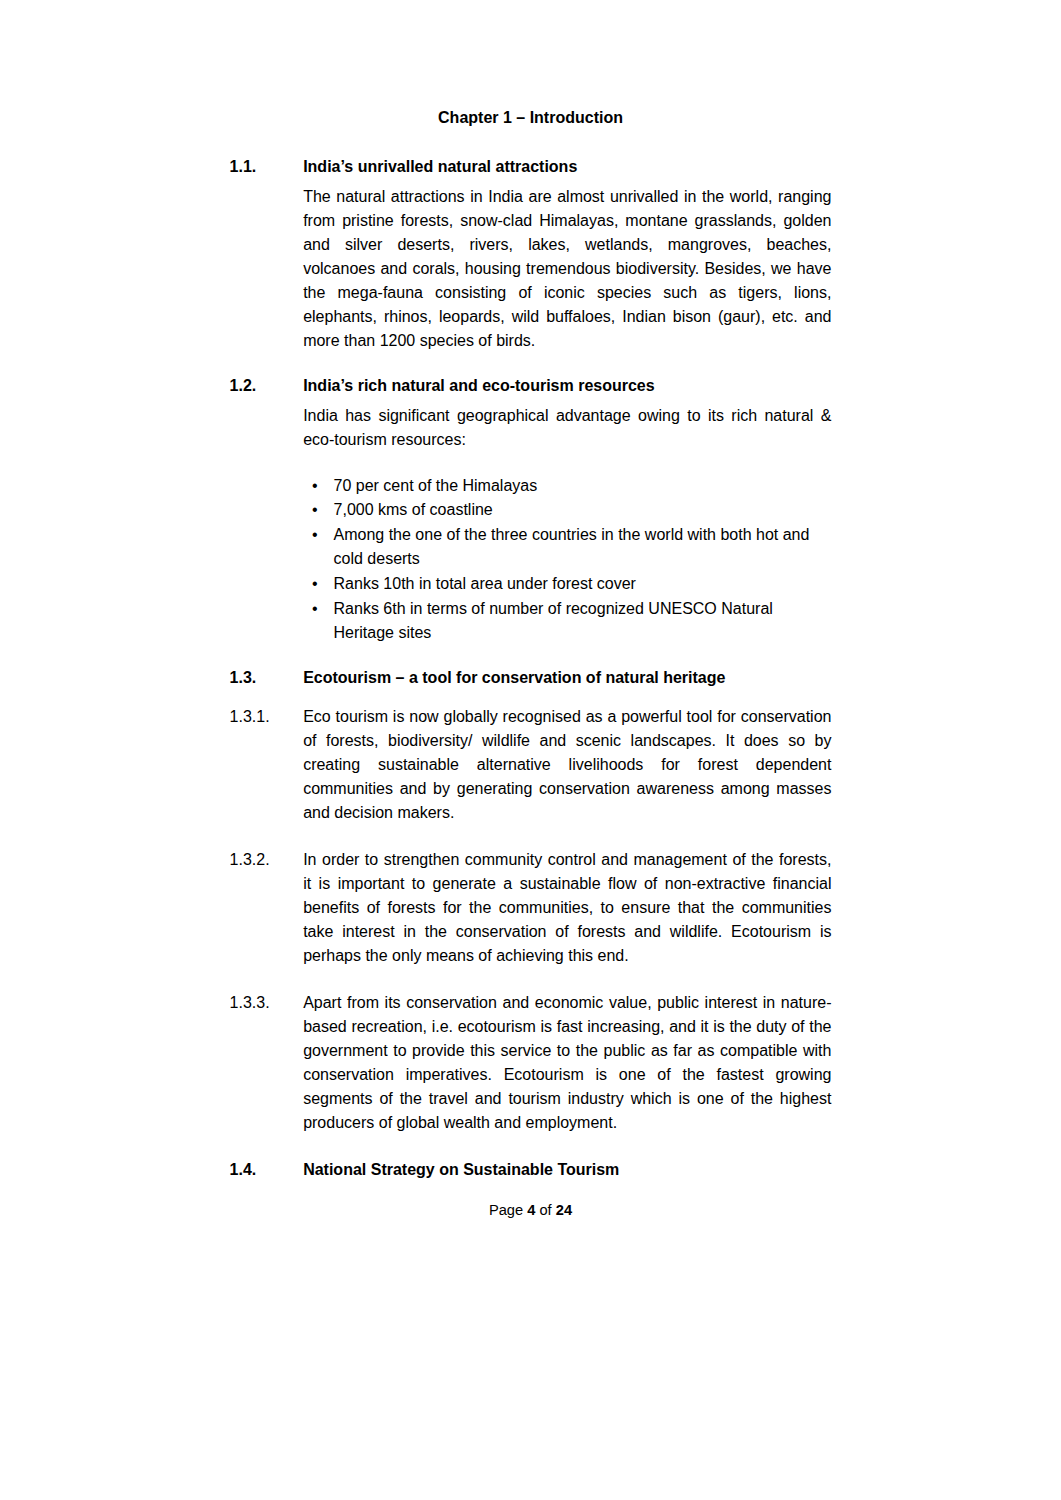Chapter 1 – Introduction
1.1.
India’s unrivalled natural attractions
The natural attractions in India are almost unrivalled in the world, ranging from pristine forests, snow-clad Himalayas, montane grasslands, golden and silver deserts, rivers, lakes, wetlands, mangroves, beaches, volcanoes and corals, housing tremendous biodiversity. Besides, we have the mega-fauna consisting of iconic species such as tigers, lions, elephants, rhinos, leopards, wild buffaloes, Indian bison (gaur), etc. and more than 1200 species of birds.
1.2.
India’s rich natural and eco-tourism resources
India has significant geographical advantage owing to its rich natural & eco-tourism resources:
70 per cent of the Himalayas
7,000 kms of coastline
Among the one of the three countries in the world with both hot and cold deserts
Ranks 10th in total area under forest cover
Ranks 6th in terms of number of recognized UNESCO Natural Heritage sites
1.3.
Ecotourism – a tool for conservation of natural heritage
1.3.1.
Eco tourism is now globally recognised as a powerful tool for conservation of forests, biodiversity/ wildlife and scenic landscapes. It does so by creating sustainable alternative livelihoods for forest dependent communities and by generating conservation awareness among masses and decision makers.
1.3.2.
In order to strengthen community control and management of the forests, it is important to generate a sustainable flow of non-extractive financial benefits of forests for the communities, to ensure that the communities take interest in the conservation of forests and wildlife. Ecotourism is perhaps the only means of achieving this end.
1.3.3.
Apart from its conservation and economic value, public interest in nature-based recreation, i.e. ecotourism is fast increasing, and it is the duty of the government to provide this service to the public as far as compatible with conservation imperatives. Ecotourism is one of the fastest growing segments of the travel and tourism industry which is one of the highest producers of global wealth and employment.
1.4.
National Strategy on Sustainable Tourism
Page 4 of 24